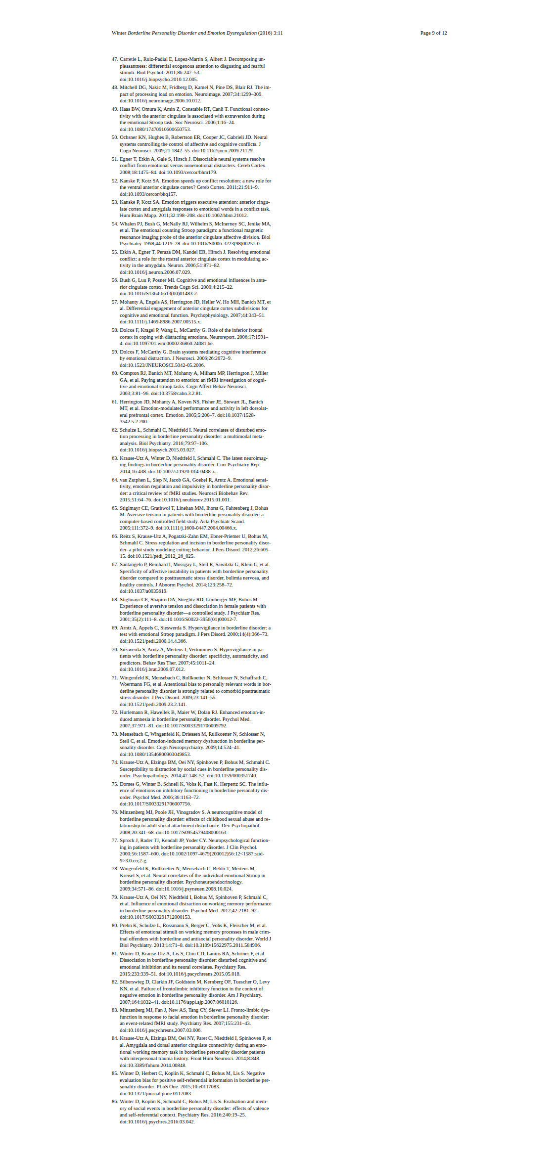Winter Borderline Personality Disorder and Emotion Dysregulation (2016) 3:11
Page 9 of 12
Carretie L, Ruiz-Padial E, Lopez-Martin S, Albert J. Decomposing unpleasantness: differential exogenous attention to disgusting and fearful stimuli. Biol Psychol. 2011;86:247–53. doi:10.1016/j.biopsycho.2010.12.005.
Mitchell DG, Nakic M, Fridberg D, Kamel N, Pine DS, Blair RJ. The impact of processing load on emotion. Neuroimage. 2007;34:1299–309. doi:10.1016/j.neuroimage.2006.10.012.
Haas BW, Omura K, Amin Z, Constable RT, Canli T. Functional connectivity with the anterior cingulate is associated with extraversion during the emotional Stroop task. Soc Neurosci. 2006;1:16–24. doi:10.1080/17470910600650753.
Ochsner KN, Hughes B, Robertson ER, Cooper JC, Gabrieli JD. Neural systems controlling the control of affective and cognitive conflicts. J Cogn Neurosci. 2009;21:1842–55. doi:10.1162/jocn.2009.21129.
Egner T, Etkin A, Gale S, Hirsch J. Dissociable neural systems resolve conflict from emotional versus nonemotional distracters. Cereb Cortex. 2008;18:1475–84. doi:10.1093/cercor/bhm179.
Kanske P, Kotz SA. Emotion speeds up conflict resolution: a new role for the ventral anterior cingulate cortex? Cereb Cortex. 2011;21:911–9. doi:10.1093/cercor/bhq157.
Kanske P, Kotz SA. Emotion triggers executive attention: anterior cingulate cortex and amygdala responses to emotional words in a conflict task. Hum Brain Mapp. 2011;32:198–208. doi:10.1002/hbm.21012.
Whalen PJ, Bush G, McNally RJ, Wilhelm S, McInerney SC, Jenike MA, et al. The emotional counting Stroop paradigm: a functional magnetic resonance imaging probe of the anterior cingulate affective division. Biol Psychiatry. 1998;44:1219–28. doi:10.1016/S0006-3223(98)00251-0.
Etkin A, Egner T, Peraza DM, Kandel ER, Hirsch J. Resolving emotional conflict: a role for the rostral anterior cingulate cortex in modulating activity in the amygdala. Neuron. 2006;51:871–82. doi:10.1016/j.neuron.2006.07.029.
Bush G, Luu P, Posner MI. Cognitive and emotional influences in anterior cingulate cortex. Trends Cogn Sci. 2000;4:215–22. doi:10.1016/S1364-6613(00)01483-2.
Mohanty A, Engels AS, Herrington JD, Heller W, Ho MH, Banich MT, et al. Differential engagement of anterior cingulate cortex subdivisions for cognitive and emotional function. Psychophysiology. 2007;44:343–51. doi:10.1111/j.1469-8986.2007.00515.x.
Dolcos F, Kragel P, Wang L, McCarthy G. Role of the inferior frontal cortex in coping with distracting emotions. Neuroreport. 2006;17:1591–4. doi:10.1097/01.wnr.0000236860.24081.be.
Dolcos F, McCarthy G. Brain systems mediating cognitive interference by emotional distraction. J Neurosci. 2006;26:2072–9. doi:10.1523/JNEUROSCI.5042-05.2006.
Compton RJ, Banich MT, Mohanty A, Milham MP, Herrington J, Miller GA, et al. Paying attention to emotion: an fMRI investigation of cognitive and emotional stroop tasks. Cogn Affect Behav Neurosci. 2003;3:81–96. doi:10.3758/cabn.3.2.81.
Herrington JD, Mohanty A, Koven NS, Fisher JE, Stewart JL, Banich MT, et al. Emotion-modulated performance and activity in left dorsolateral prefrontal cortex. Emotion. 2005;5:200–7. doi:10.1037/1528-3542.5.2.200.
Schulze L, Schmahl C, Niedtfeld I. Neural correlates of disturbed emotion processing in borderline personality disorder: a multimodal meta-analysis. Biol Psychiatry. 2016;79:97–106. doi:10.1016/j.biopsych.2015.03.027.
Krause-Utz A, Winter D, Niedtfeld I, Schmahl C. The latest neuroimaging findings in borderline personality disorder. Curr Psychiatry Rep. 2014;16:438. doi:10.1007/s11920-014-0438-z.
van Zutphen L, Siep N, Jacob GA, Goebel R, Arntz A. Emotional sensitivity, emotion regulation and impulsivity in borderline personality disorder: a critical review of fMRI studies. Neurosci Biobehav Rev. 2015;51:64–76. doi:10.1016/j.neubiorev.2015.01.001.
Stiglmayr CE, Grathwol T, Linehan MM, Ihorst G, Fahrenberg J, Bohus M. Aversive tension in patients with borderline personality disorder: a computer-based controlled field study. Acta Psychiatr Scand. 2005;111:372–9. doi:10.1111/j.1600-0447.2004.00466.x.
Reitz S, Krause-Utz A, Pogatzki-Zahn EM, Ebner-Priemer U, Bohus M, Schmahl C. Stress regulation and incision in borderline personality disorder–a pilot study modeling cutting behavior. J Pers Disord. 2012;26:605–15. doi:10.1521/pedi_2012_26_025.
Santangelo P, Reinhard I, Mussgay L, Steil R, Sawitzki G, Klein C, et al. Specificity of affective instability in patients with borderline personality disorder compared to posttraumatic stress disorder, bulimia nervosa, and healthy controls. J Abnorm Psychol. 2014;123:258–72. doi:10.1037/a0035619.
Stiglmayr CE, Shapiro DA, Stieglitz RD, Limberger MF, Bohus M. Experience of aversive tension and dissociation in female patients with borderline personality disorder—a controlled study. J Psychiatr Res. 2001;35(2):111–8. doi:10.1016/S0022-3956(01)00012-7.
Arntz A, Appels C, Sieswerda S. Hypervigilance in borderline disorder: a test with emotional Stroop paradigm. J Pers Disord. 2000;14(4):366–73. doi:10.1521/pedi.2000.14.4.366.
Sieswerda S, Arntz A, Mertens I, Vertommen S. Hypervigilance in patients with borderline personality disorder: specificity, automaticity, and predictors. Behav Res Ther. 2007;45:1011–24. doi:10.1016/j.brat.2006.07.012.
Wingenfeld K, Mensebach C, Rullkoetter N, Schlosser N, Schaffrath C, Woermann FG, et al. Attentional bias to personally relevant words in borderline personality disorder is strongly related to comorbid posttraumatic stress disorder. J Pers Disord. 2009;23:141–55. doi:10.1521/pedi.2009.23.2.141.
Hurlemann R, Hawellek B, Maier W, Dolan RJ. Enhanced emotion-induced amnesia in borderline personality disorder. Psychol Med. 2007;37:971–81. doi:10.1017/S0033291706009792.
Mensebach C, Wingenfeld K, Driessen M, Rullkoetter N, Schlosser N, Steil C, et al. Emotion-induced memory dysfunction in borderline personality disorder. Cogn Neuropsychiatry. 2009;14:524–41. doi:10.1080/13546800903049853.
Krause-Utz A, Elzinga BM, Oei NY, Spinhoven P, Bohus M, Schmahl C. Susceptibility to distraction by social cues in borderline personality disorder. Psychopathology. 2014;47:148–57. doi:10.1159/000351740.
Domes G, Winter B, Schnell K, Vohs K, Fast K, Herpertz SC. The influence of emotions on inhibitory functioning in borderline personality disorder. Psychol Med. 2006;36:1163–72. doi:10.1017/S0033291706007756.
Minzenberg MJ, Poole JH, Vinogradov S. A neurocognitive model of borderline personality disorder: effects of childhood sexual abuse and relationship to adult social attachment disturbance. Dev Psychopathol. 2008;20:341–68. doi:10.1017/S0954579408000163.
Sprock J, Rader TJ, Kendall JP, Yoder CY. Neuropsychological functioning in patients with borderline personality disorder. J Clin Psychol. 2000;56:1587–600. doi:10.1002/1097-4679(200012)56:12<1587::aid-9>3.0.co;2-g.
Wingenfeld K, Rullkoetter N, Mensebach C, Beblo T, Mertens M, Kreisel S, et al. Neural correlates of the individual emotional Stroop in borderline personality disorder. Psychoneuroendocrinology. 2009;34:571–86. doi:10.1016/j.psyneuen.2008.10.024.
Krause-Utz A, Oei NY, Niedtfeld I, Bohus M, Spinhoven P, Schmahl C, et al. Influence of emotional distraction on working memory performance in borderline personality disorder. Psychol Med. 2012;42:2181–92. doi:10.1017/S0033291712000153.
Prehn K, Schulze L, Rossmann S, Berger C, Vohs K, Fleischer M, et al. Effects of emotional stimuli on working memory processes in male criminal offenders with borderline and antisocial personality disorder. World J Biol Psychiatry. 2013;14:71–8. doi:10.3109/15622975.2011.584906.
Winter D, Krause-Utz A, Lis S, Chiu CD, Lanius RA, Schriner F, et al. Dissociation in borderline personality disorder: disturbed cognitive and emotional inhibition and its neural correlates. Psychiatry Res. 2015;233:339–51. doi:10.1016/j.pscychresns.2015.05.018.
Silberswieg D, Clarkin JF, Goldstein M, Kernberg OF, Tuescher O, Levy KN, et al. Failure of frontolimbic inhibitory function in the context of negative emotion in borderline personality disorder. Am J Psychiatry. 2007;164:1832–41. doi:10.1176/appi.ajp.2007.06010126.
Minzenberg MJ, Fan J, New AS, Tang CY, Siever LJ. Fronto-limbic dysfunction in response to facial emotion in borderline personality disorder: an event-related fMRI study. Psychiatry Res. 2007;155:231–43. doi:10.1016/j.pscychresns.2007.03.006.
Krause-Utz A, Elzinga BM, Oei NY, Paret C, Niedtfeld I, Spinhoven P, et al. Amygdala and dorsal anterior cingulate connectivity during an emotional working memory task in borderline personality disorder patients with interpersonal trauma history. Front Hum Neurosci. 2014;8:848. doi:10.3389/fnhum.2014.00848.
Winter D, Herbert C, Koplin K, Schmahl C, Bohus M, Lis S. Negative evaluation bias for positive self-referential information in borderline personality disorder. PLoS One. 2015;10:e0117083. doi:10.1371/journal.pone.0117083.
Winter D, Koplin K, Schmahl C, Bohus M, Lis S. Evaluation and memory of social events in borderline personality disorder: effects of valence and self-referential context. Psychiatry Res. 2016;240:19–25. doi:10.1016/j.psychres.2016.03.042.